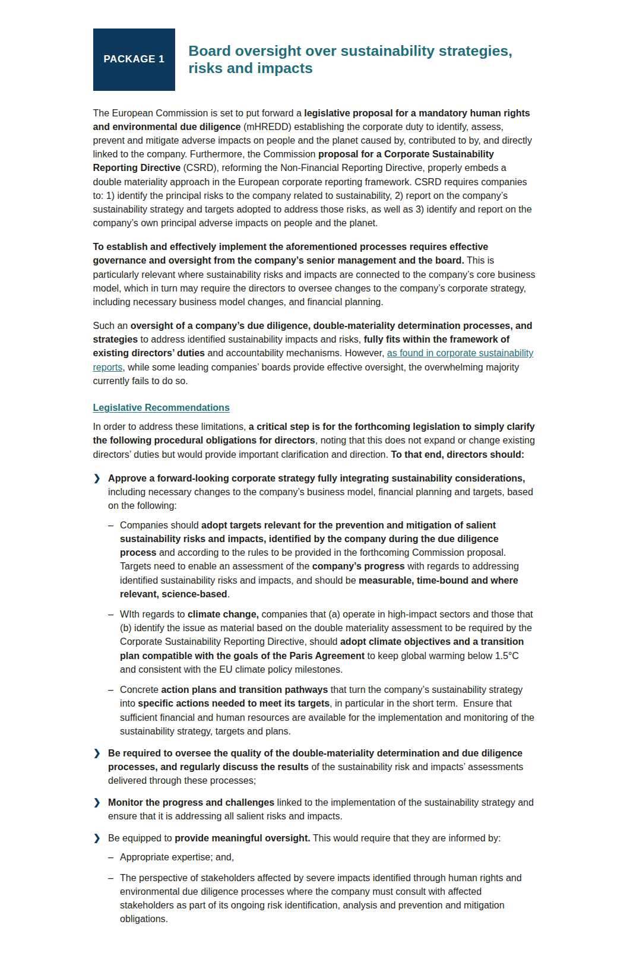Package 1
Board oversight over sustainability strategies,
risks and impacts
The European Commission is set to put forward a legislative proposal for a mandatory human rights and environmental due diligence (mHREDD) establishing the corporate duty to identify, assess, prevent and mitigate adverse impacts on people and the planet caused by, contributed to by, and directly linked to the company. Furthermore, the Commission proposal for a Corporate Sustainability Reporting Directive (CSRD), reforming the Non-Financial Reporting Directive, properly embeds a double materiality approach in the European corporate reporting framework. CSRD requires companies to: 1) identify the principal risks to the company related to sustainability, 2) report on the company’s sustainability strategy and targets adopted to address those risks, as well as 3) identify and report on the company’s own principal adverse impacts on people and the planet.
To establish and effectively implement the aforementioned processes requires effective governance and oversight from the company’s senior management and the board. This is particularly relevant where sustainability risks and impacts are connected to the company’s core business model, which in turn may require the directors to oversee changes to the company’s corporate strategy, including necessary business model changes, and financial planning.
Such an oversight of a company’s due diligence, double-materiality determination processes, and strategies to address identified sustainability impacts and risks, fully fits within the framework of existing directors’ duties and accountability mechanisms. However, as found in corporate sustainability reports, while some leading companies’ boards provide effective oversight, the overwhelming majority currently fails to do so.
Legislative Recommendations
In order to address these limitations, a critical step is for the forthcoming legislation to simply clarify the following procedural obligations for directors, noting that this does not expand or change existing directors’ duties but would provide important clarification and direction. To that end, directors should:
Approve a forward-looking corporate strategy fully integrating sustainability considerations, including necessary changes to the company’s business model, financial planning and targets, based on the following:
Companies should adopt targets relevant for the prevention and mitigation of salient sustainability risks and impacts, identified by the company during the due diligence process and according to the rules to be provided in the forthcoming Commission proposal. Targets need to enable an assessment of the company’s progress with regards to addressing identified sustainability risks and impacts, and should be measurable, time-bound and where relevant, science-based.
WIth regards to climate change, companies that (a) operate in high-impact sectors and those that (b) identify the issue as material based on the double materiality assessment to be required by the Corporate Sustainability Reporting Directive, should adopt climate objectives and a transition plan compatible with the goals of the Paris Agreement to keep global warming below 1.5°C and consistent with the EU climate policy milestones.
Concrete action plans and transition pathways that turn the company’s sustainability strategy into specific actions needed to meet its targets, in particular in the short term. Ensure that sufficient financial and human resources are available for the implementation and monitoring of the sustainability strategy, targets and plans.
Be required to oversee the quality of the double-materiality determination and due diligence processes, and regularly discuss the results of the sustainability risk and impacts’ assessments delivered through these processes;
Monitor the progress and challenges linked to the implementation of the sustainability strategy and ensure that it is addressing all salient risks and impacts.
Be equipped to provide meaningful oversight. This would require that they are informed by:
Appropriate expertise; and,
The perspective of stakeholders affected by severe impacts identified through human rights and environmental due diligence processes where the company must consult with affected stakeholders as part of its ongoing risk identification, analysis and prevention and mitigation obligations.